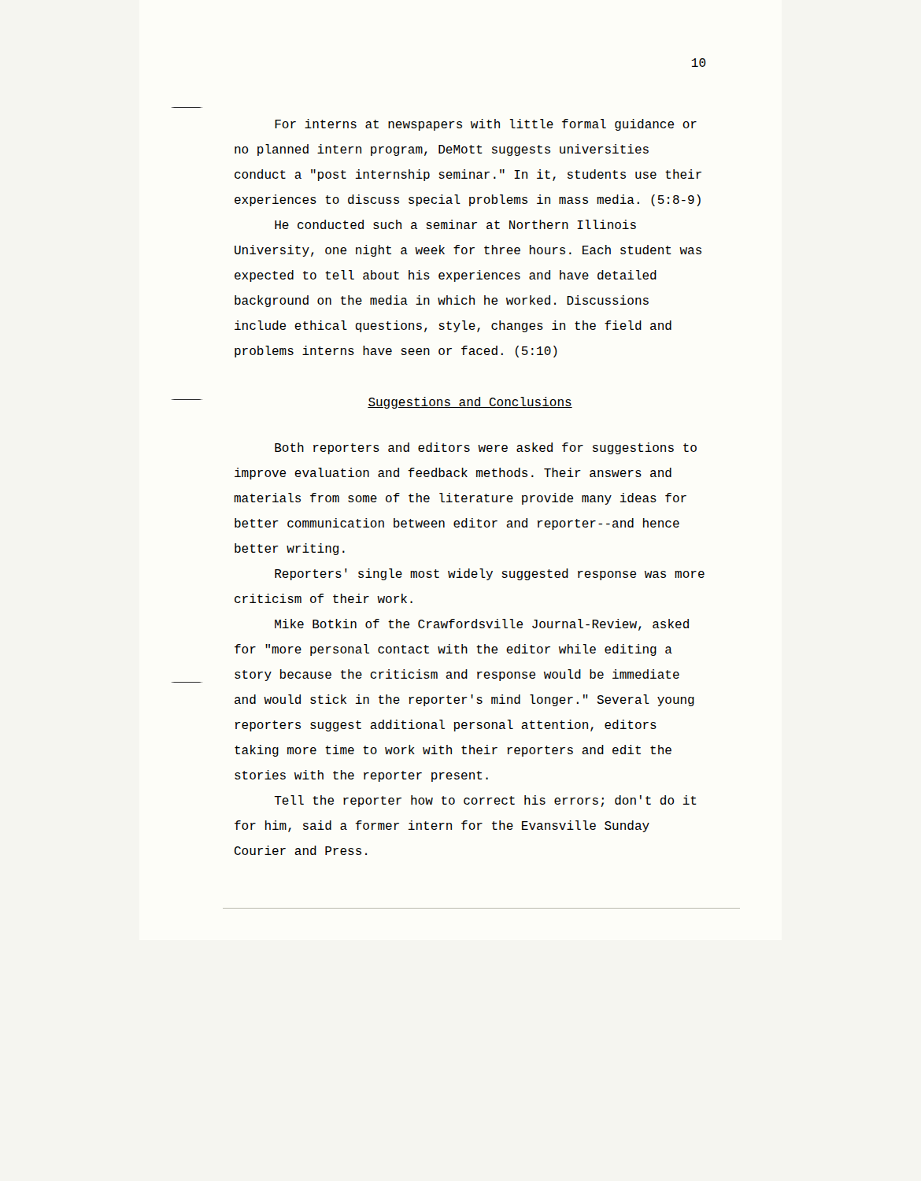10
For interns at newspapers with little formal guidance or no planned intern program, DeMott suggests universities conduct a "post internship seminar." In it, students use their experiences to discuss special problems in mass media. (5:8-9)
He conducted such a seminar at Northern Illinois University, one night a week for three hours. Each student was expected to tell about his experiences and have detailed background on the media in which he worked. Discussions include ethical questions, style, changes in the field and problems interns have seen or faced. (5:10)
Suggestions and Conclusions
Both reporters and editors were asked for suggestions to improve evaluation and feedback methods. Their answers and materials from some of the literature provide many ideas for better communication between editor and reporter--and hence better writing.
Reporters' single most widely suggested response was more criticism of their work.
Mike Botkin of the Crawfordsville Journal-Review, asked for "more personal contact with the editor while editing a story because the criticism and response would be immediate and would stick in the reporter's mind longer." Several young reporters suggest additional personal attention, editors taking more time to work with their reporters and edit the stories with the reporter present.
Tell the reporter how to correct his errors; don't do it for him, said a former intern for the Evansville Sunday Courier and Press.